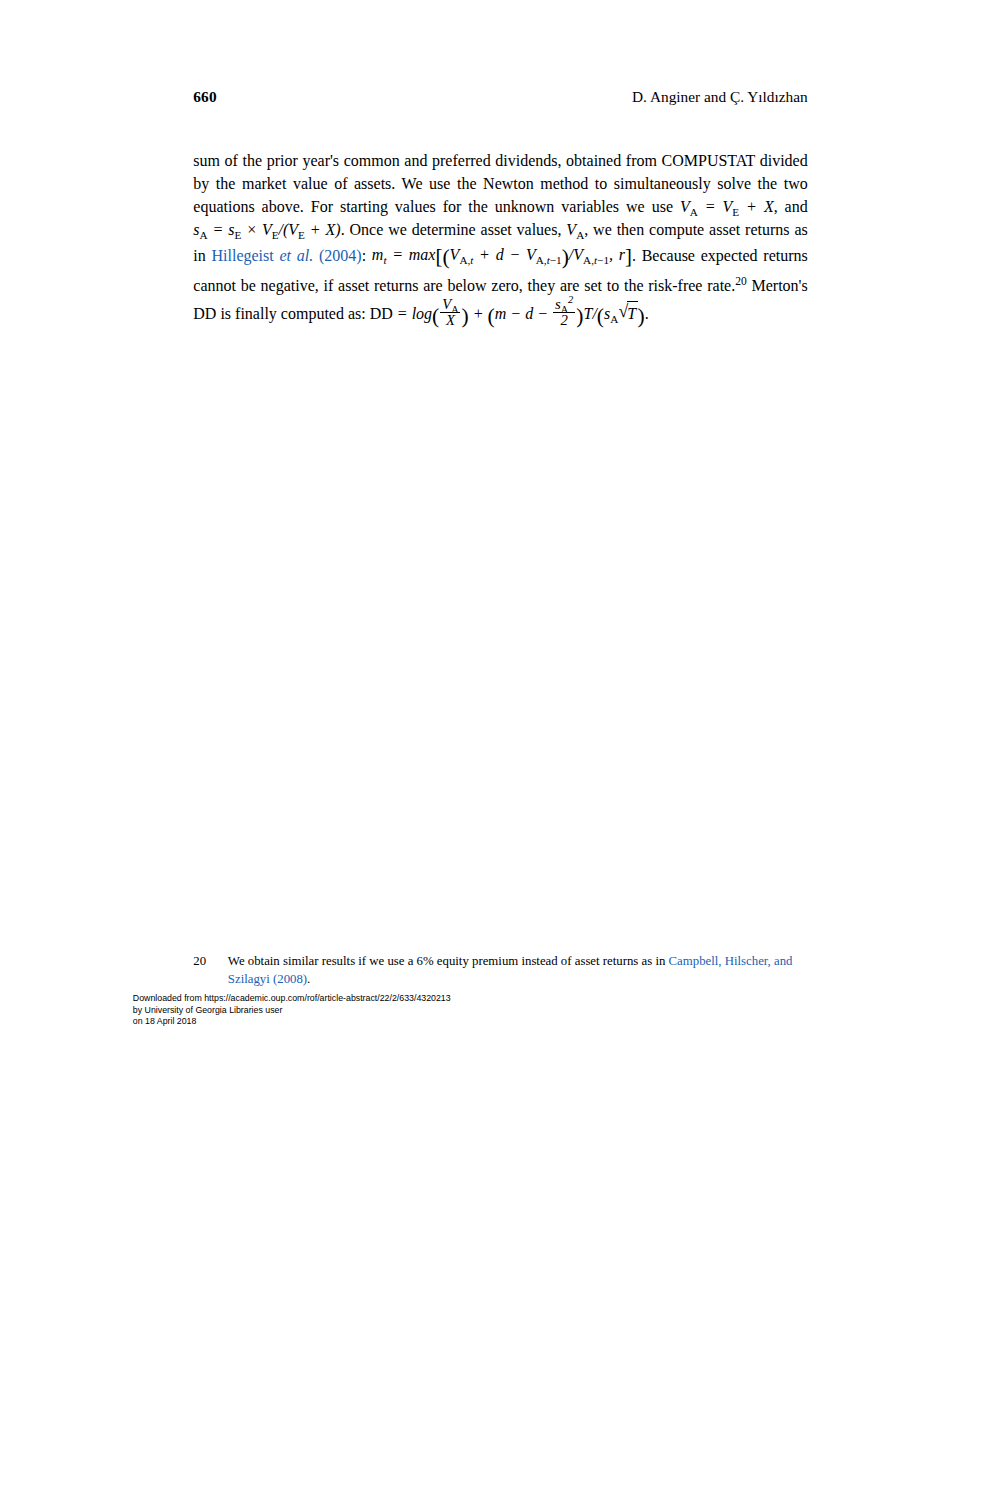660 D. Anginer and Ç. Yıldızhan
sum of the prior year's common and preferred dividends, obtained from COMPUSTAT divided by the market value of assets. We use the Newton method to simultaneously solve the two equations above. For starting values for the unknown variables we use VA = VE + X, and sA = sE × VE/(VE + X). Once we determine asset values, VA, we then compute asset returns as in Hillegeist et al. (2004): mt = max[(VA,t + d − VA,t−1)/VA,t−1, r]. Because expected returns cannot be negative, if asset returns are below zero, they are set to the risk-free rate.20 Merton's DD is finally computed as: DD = log(VA X) + (m − d − sA22) T/(sAT).
20 We obtain similar results if we use a 6% equity premium instead of asset returns as in Campbell, Hilscher, and Szilagyi (2008).
Downloaded from https://academic.oup.com/rof/article-abstract/22/2/633/4320213
by University of Georgia Libraries user
on 18 April 2018